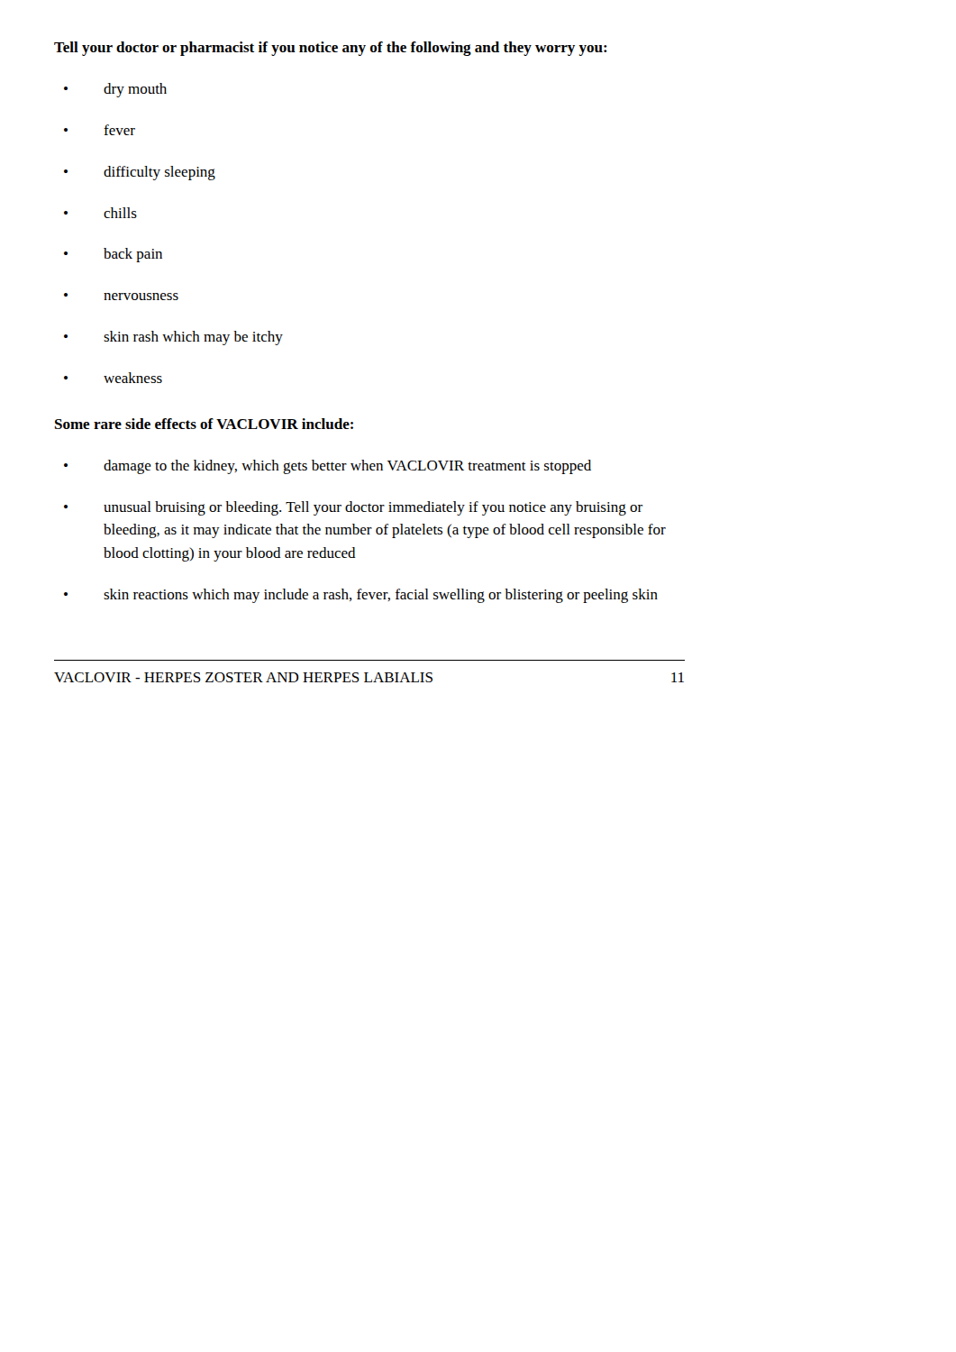Tell your doctor or pharmacist if you notice any of the following and they worry you:
dry mouth
fever
difficulty sleeping
chills
back pain
nervousness
skin rash which may be itchy
weakness
Some rare side effects of VACLOVIR include:
damage to the kidney, which gets better when VACLOVIR treatment is stopped
unusual bruising or bleeding. Tell your doctor immediately if you notice any bruising or bleeding, as it may indicate that the number of platelets (a type of blood cell responsible for blood clotting) in your blood are reduced
skin reactions which may include a rash, fever, facial swelling or blistering or peeling skin
VACLOVIR - HERPES ZOSTER AND HERPES LABIALIS
11